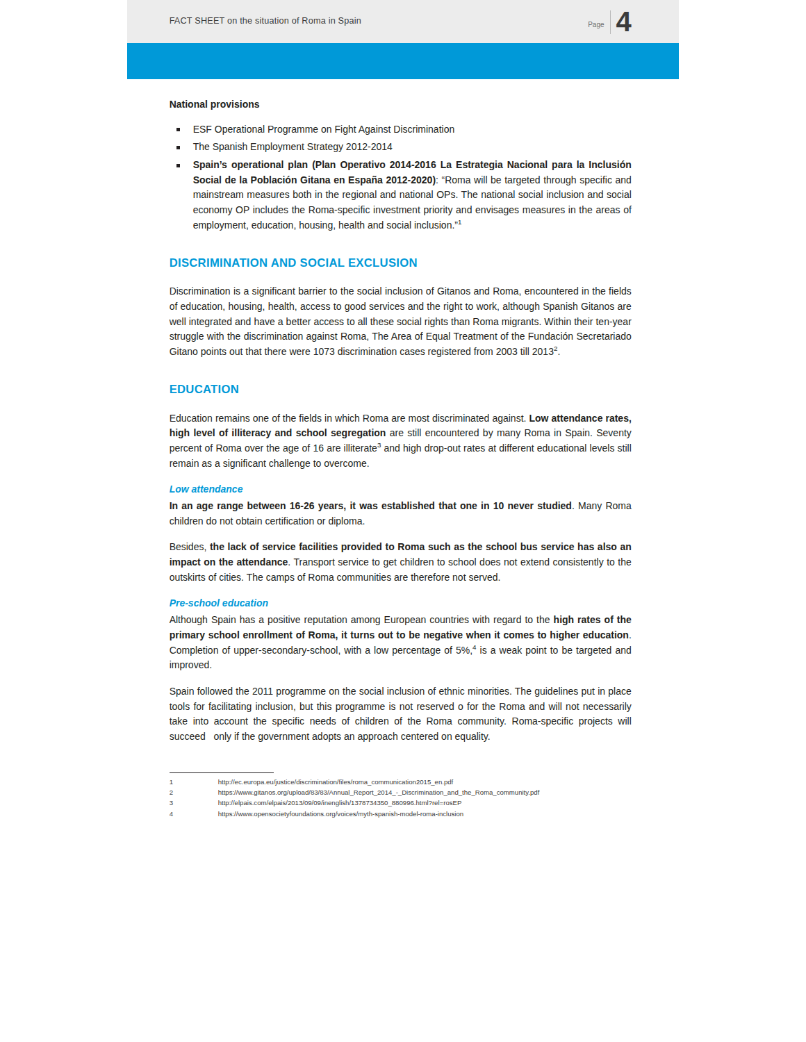FACT SHEET on the situation of Roma in Spain
Page 4
National provisions
ESF Operational Programme on Fight Against Discrimination
The Spanish Employment Strategy 2012-2014
Spain’s operational plan (Plan Operativo 2014-2016 La Estrategia Nacional para la Inclusión Social de la Población Gitana en España 2012-2020): “Roma will be targeted through specific and mainstream measures both in the regional and national OPs. The national social inclusion and social economy OP includes the Roma-specific investment priority and envisages measures in the areas of employment, education, housing, health and social inclusion.”1
Discrimination and social exclusion
Discrimination is a significant barrier to the social inclusion of Gitanos and Roma, encountered in the fields of education, housing, health, access to good services and the right to work, although Spanish Gitanos are well integrated and have a better access to all these social rights than Roma migrants. Within their ten-year struggle with the discrimination against Roma, The Area of Equal Treatment of the Fundación Secretariado Gitano points out that there were 1073 discrimination cases registered from 2003 till 20132.
Education
Education remains one of the fields in which Roma are most discriminated against. Low attendance rates, high level of illiteracy and school segregation are still encountered by many Roma in Spain. Seventy percent of Roma over the age of 16 are illiterate3 and high drop-out rates at different educational levels still remain as a significant challenge to overcome.
Low attendance
In an age range between 16-26 years, it was established that one in 10 never studied. Many Roma children do not obtain certification or diploma.
Besides, the lack of service facilities provided to Roma such as the school bus service has also an impact on the attendance. Transport service to get children to school does not extend consistently to the outskirts of cities. The camps of Roma communities are therefore not served.
Pre-school education
Although Spain has a positive reputation among European countries with regard to the high rates of the primary school enrollment of Roma, it turns out to be negative when it comes to higher education. Completion of upper-secondary-school, with a low percentage of 5%,4 is a weak point to be targeted and improved.
Spain followed the 2011 programme on the social inclusion of ethnic minorities. The guidelines put in place tools for facilitating inclusion, but this programme is not reserved o for the Roma and will not necessarily take into account the specific needs of children of the Roma community. Roma-specific projects will succeed only if the government adopts an approach centered on equality.
| 1 | http://ec.europa.eu/justice/discrimination/files/roma_communication2015_en.pdf |
| 2 | https://www.gitanos.org/upload/83/83/Annual_Report_2014_-_Discrimination_and_the_Roma_community.pdf |
| 3 | http://elpais.com/elpais/2013/09/09/inenglish/1378734350_880996.html?rel=rosEP |
| 4 | https://www.opensocietyfoundations.org/voices/myth-spanish-model-roma-inclusion |